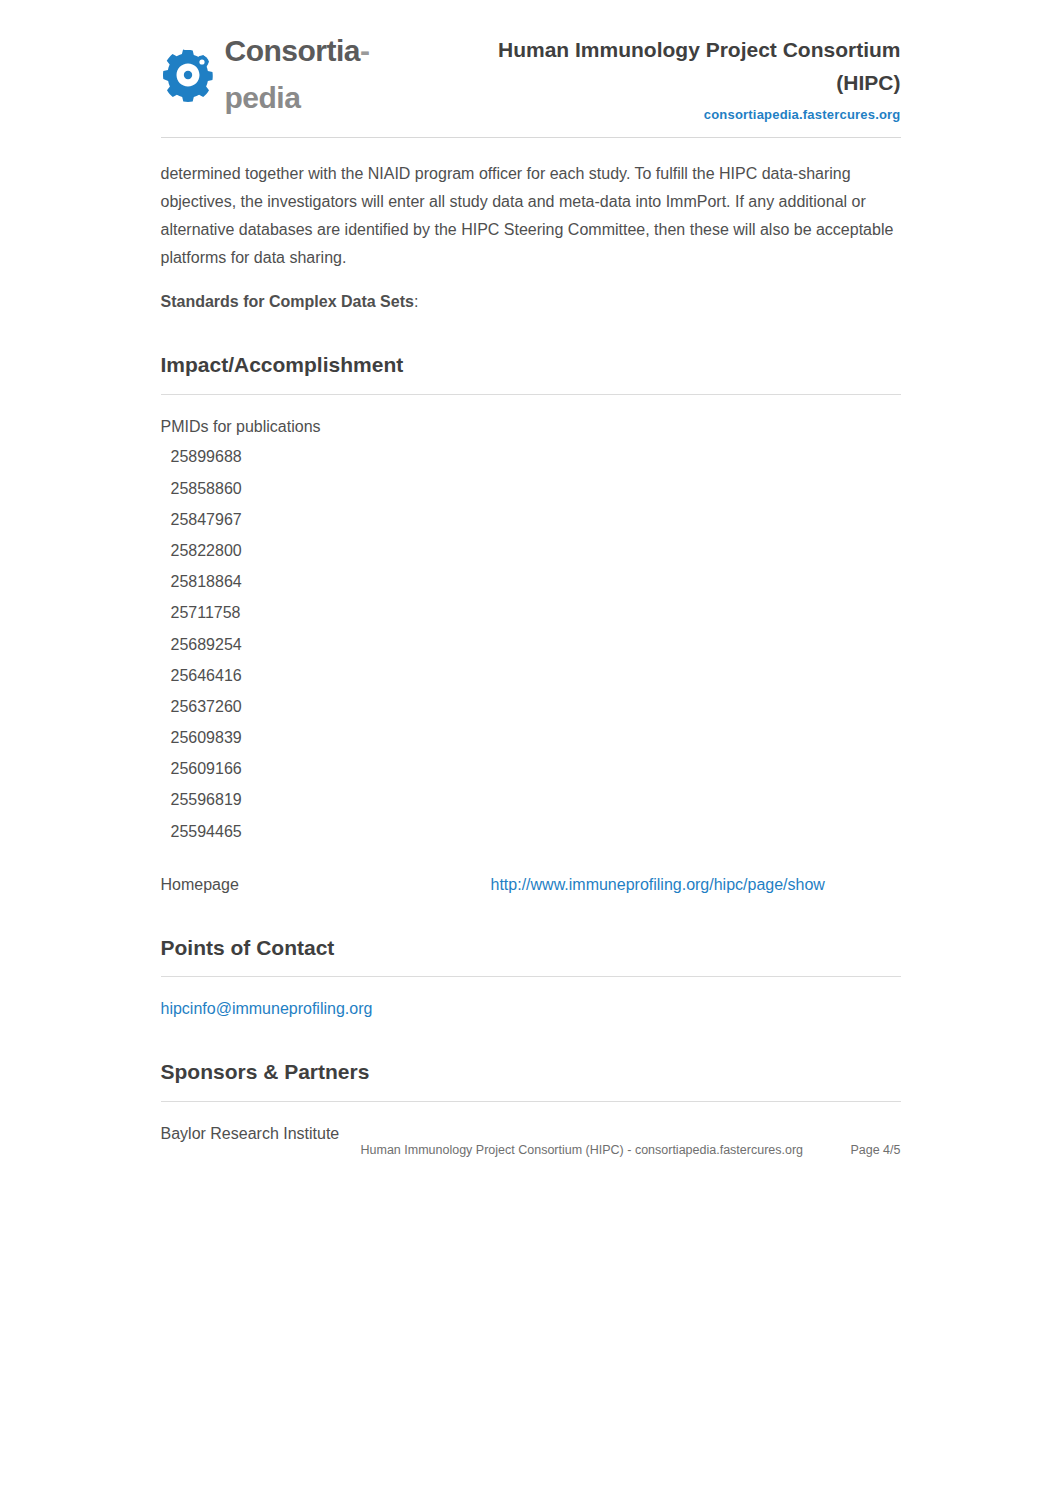Consortia-pedia
Human Immunology Project Consortium (HIPC)
consortiapedia.fastercures.org
determined together with the NIAID program officer for each study. To fulfill the HIPC data-sharing objectives, the investigators will enter all study data and meta-data into ImmPort. If any additional or alternative databases are identified by the HIPC Steering Committee, then these will also be acceptable platforms for data sharing.
Standards for Complex Data Sets:
Impact/Accomplishment
PMIDs for publications
25899688
25858860
25847967
25822800
25818864
25711758
25689254
25646416
25637260
25609839
25609166
25596819
25594465
Homepage
http://www.immuneprofiling.org/hipc/page/show
Points of Contact
hipcinfo@immuneprofiling.org
Sponsors & Partners
Baylor Research Institute
Human Immunology Project Consortium (HIPC) - consortiapedia.fastercures.org
Page 4/5